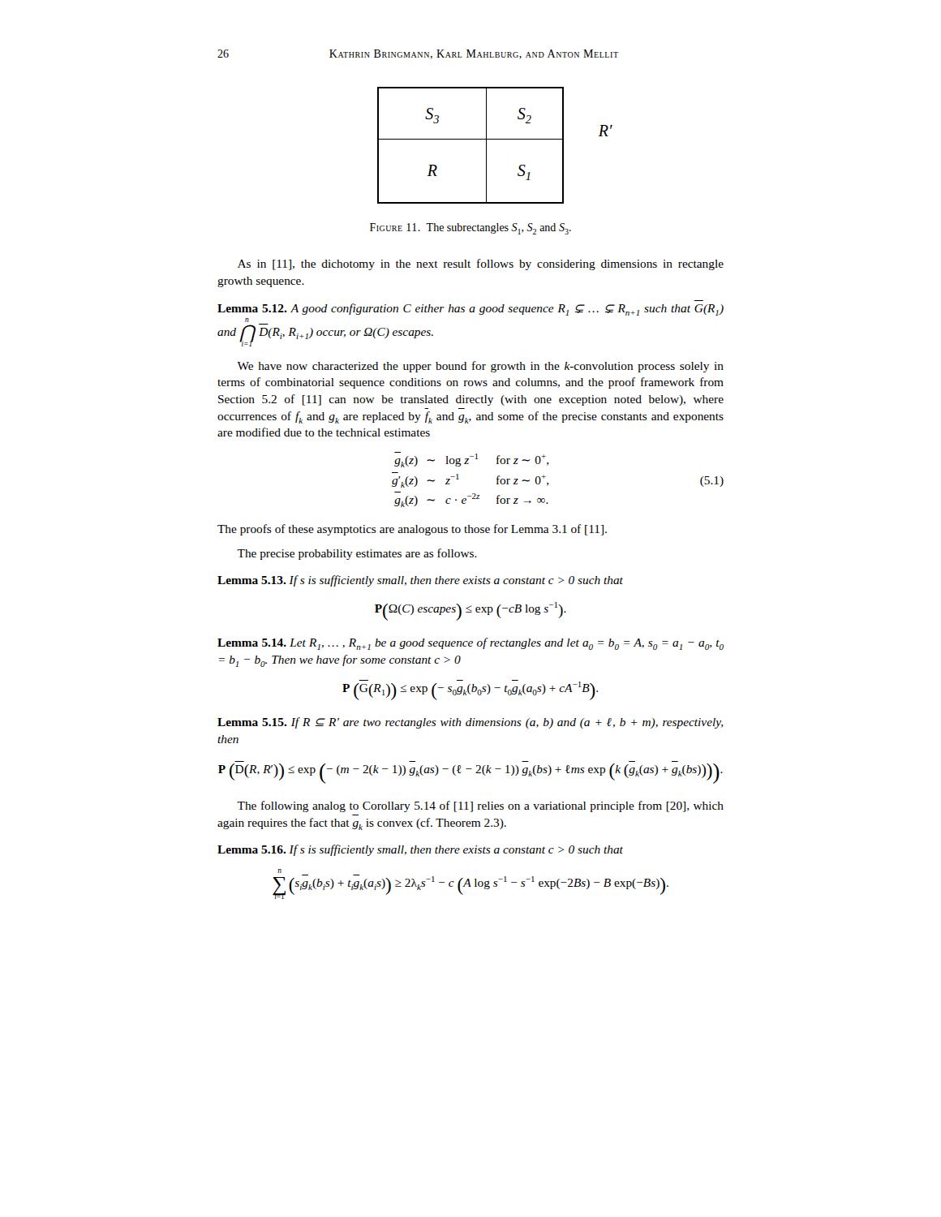26 Kathrin Bringmann, Karl Mahlburg, and Anton Mellit
| S 3 | S 2 |
| R | S 1 |
R′
Figure 11. The subrectangles S1, S2 and S3.
As in [11], the dichotomy in the next result follows by considering dimensions in rectangle growth sequence.
Lemma 5.12. A good configuration C either has a good sequence R1 ⊊ … ⊊ Rn+1 such that G(R1) and n⋂i=1 D(Ri, Ri+1) occur, or Ω(C) escapes.
We have now characterized the upper bound for growth in the k-convolution process solely in terms of combinatorial sequence conditions on rows and columns, and the proof framework from Section 5.2 of [11] can now be translated directly (with one exception noted below), where occurrences of fk and gk are replaced by fk and gk, and some of the precise constants and exponents are modified due to the technical estimates
| g k ( z ) | ∼ | log z −1 | for z ∼ 0 + , |
| g ′ k ( z ) | ∼ | z −1 | for z ∼ 0 + , |
| g k ( z ) | ∼ | c · e −2 z | for z → ∞. |
(5.1)
The proofs of these asymptotics are analogous to those for Lemma 3.1 of [11].
The precise probability estimates are as follows.
Lemma 5.13. If s is sufficiently small, then there exists a constant c > 0 such that
P(Ω(C) escapes) ≤ exp (−cB log s−1).
Lemma 5.14. Let R1, … , Rn+1 be a good sequence of rectangles and let a0 = b0 = A, s0 = a1 − a0, t0 = b1 − b0. Then we have for some constant c > 0
P (G(R1)) ≤ exp (− s0gk(b0s) − t0gk(a0s) + cA−1B).
Lemma 5.15. If R ⊆ R′ are two rectangles with dimensions (a, b) and (a + ℓ, b + m), respectively, then
P (D(R, R′)) ≤ exp (− (m − 2(k − 1)) gk(as) − (ℓ − 2(k − 1)) gk(bs) + ℓms exp (k (gk(as) + gk(bs)))).
The following analog to Corollary 5.14 of [11] relies on a variational principle from [20], which again requires the fact that gk is convex (cf. Theorem 2.3).
Lemma 5.16. If s is sufficiently small, then there exists a constant c > 0 such that
n∑i=1(sigk(bis) + tigk(ais)) ≥ 2λks−1 − c (A log s−1 − s−1 exp(−2Bs) − B exp(−Bs)).